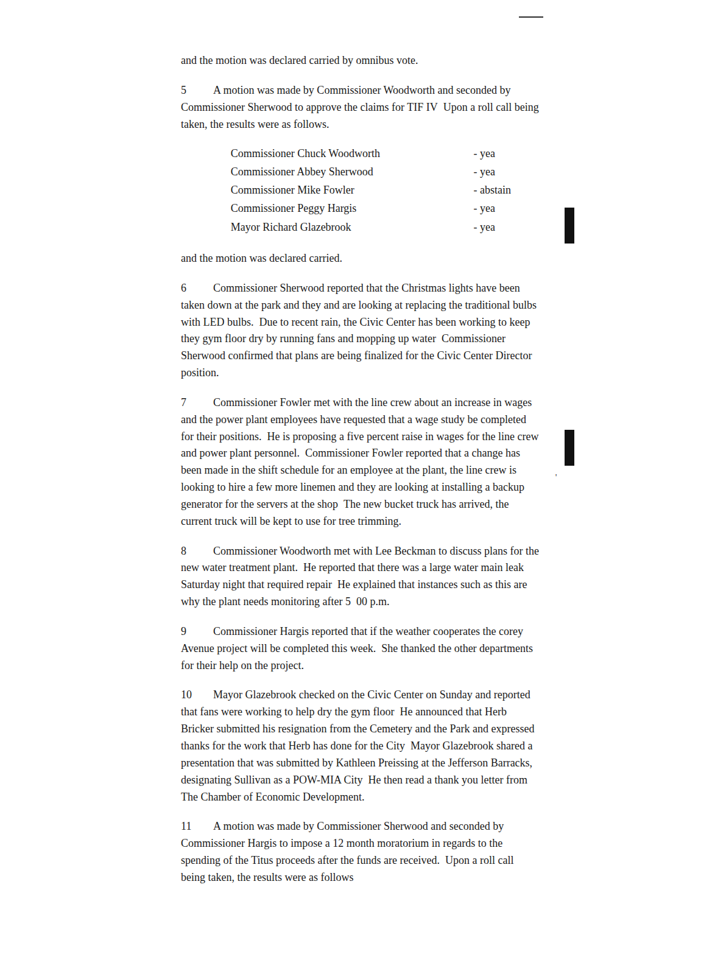'
and the motion was declared carried by omnibus vote.
5 A motion was made by Commissioner Woodworth and seconded by Commissioner Sherwood to approve the claims for TIF IV Upon a roll call being taken, the results were as follows.
| Commissioner Chuck Woodworth | - yea |
| Commissioner Abbey Sherwood | - yea |
| Commissioner Mike Fowler | - abstain |
| Commissioner Peggy Hargis | - yea |
| Mayor Richard Glazebrook | - yea |
and the motion was declared carried.
6 Commissioner Sherwood reported that the Christmas lights have been taken down at the park and they and are looking at replacing the traditional bulbs with LED bulbs. Due to recent rain, the Civic Center has been working to keep they gym floor dry by running fans and mopping up water Commissioner Sherwood confirmed that plans are being finalized for the Civic Center Director position.
7 Commissioner Fowler met with the line crew about an increase in wages and the power plant employees have requested that a wage study be completed for their positions. He is proposing a five percent raise in wages for the line crew and power plant personnel. Commissioner Fowler reported that a change has been made in the shift schedule for an employee at the plant, the line crew is looking to hire a few more linemen and they are looking at installing a backup generator for the servers at the shop The new bucket truck has arrived, the current truck will be kept to use for tree trimming.
8 Commissioner Woodworth met with Lee Beckman to discuss plans for the new water treatment plant. He reported that there was a large water main leak Saturday night that required repair He explained that instances such as this are why the plant needs monitoring after 5 00 p.m.
9 Commissioner Hargis reported that if the weather cooperates the corey Avenue project will be completed this week. She thanked the other departments for their help on the project.
10 Mayor Glazebrook checked on the Civic Center on Sunday and reported that fans were working to help dry the gym floor He announced that Herb Bricker submitted his resignation from the Cemetery and the Park and expressed thanks for the work that Herb has done for the City Mayor Glazebrook shared a presentation that was submitted by Kathleen Preissing at the Jefferson Barracks, designating Sullivan as a POW-MIA City He then read a thank you letter from The Chamber of Economic Development.
11 A motion was made by Commissioner Sherwood and seconded by Commissioner Hargis to impose a 12 month moratorium in regards to the spending of the Titus proceeds after the funds are received. Upon a roll call being taken, the results were as follows